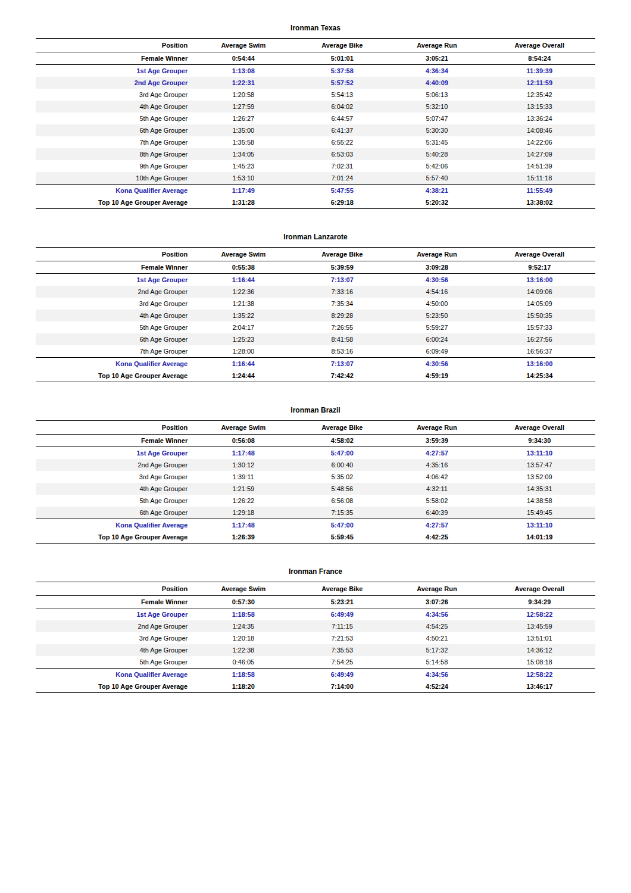Ironman Texas
| Position | Average Swim | Average Bike | Average Run | Average Overall |
| --- | --- | --- | --- | --- |
| Female Winner | 0:54:44 | 5:01:01 | 3:05:21 | 8:54:24 |
| 1st Age Grouper | 1:13:08 | 5:37:58 | 4:36:34 | 11:39:39 |
| 2nd Age Grouper | 1:22:31 | 5:57:52 | 4:40:09 | 12:11:59 |
| 3rd Age Grouper | 1:20:58 | 5:54:13 | 5:06:13 | 12:35:42 |
| 4th Age Grouper | 1:27:59 | 6:04:02 | 5:32:10 | 13:15:33 |
| 5th Age Grouper | 1:26:27 | 6:44:57 | 5:07:47 | 13:36:24 |
| 6th Age Grouper | 1:35:00 | 6:41:37 | 5:30:30 | 14:08:46 |
| 7th Age Grouper | 1:35:58 | 6:55:22 | 5:31:45 | 14:22:06 |
| 8th Age Grouper | 1:34:05 | 6:53:03 | 5:40:28 | 14:27:09 |
| 9th Age Grouper | 1:45:23 | 7:02:31 | 5:42:06 | 14:51:39 |
| 10th Age Grouper | 1:53:10 | 7:01:24 | 5:57:40 | 15:11:18 |
| Kona Qualifier Average | 1:17:49 | 5:47:55 | 4:38:21 | 11:55:49 |
| Top 10 Age Grouper Average | 1:31:28 | 6:29:18 | 5:20:32 | 13:38:02 |
Ironman Lanzarote
| Position | Average Swim | Average Bike | Average Run | Average Overall |
| --- | --- | --- | --- | --- |
| Female Winner | 0:55:38 | 5:39:59 | 3:09:28 | 9:52:17 |
| 1st Age Grouper | 1:16:44 | 7:13:07 | 4:30:56 | 13:16:00 |
| 2nd Age Grouper | 1:22:36 | 7:33:16 | 4:54:16 | 14:09:06 |
| 3rd Age Grouper | 1:21:38 | 7:35:34 | 4:50:00 | 14:05:09 |
| 4th Age Grouper | 1:35:22 | 8:29:28 | 5:23:50 | 15:50:35 |
| 5th Age Grouper | 2:04:17 | 7:26:55 | 5:59:27 | 15:57:33 |
| 6th Age Grouper | 1:25:23 | 8:41:58 | 6:00:24 | 16:27:56 |
| 7th Age Grouper | 1:28:00 | 8:53:16 | 6:09:49 | 16:56:37 |
| Kona Qualifier Average | 1:16:44 | 7:13:07 | 4:30:56 | 13:16:00 |
| Top 10 Age Grouper Average | 1:24:44 | 7:42:42 | 4:59:19 | 14:25:34 |
Ironman Brazil
| Position | Average Swim | Average Bike | Average Run | Average Overall |
| --- | --- | --- | --- | --- |
| Female Winner | 0:56:08 | 4:58:02 | 3:59:39 | 9:34:30 |
| 1st Age Grouper | 1:17:48 | 5:47:00 | 4:27:57 | 13:11:10 |
| 2nd Age Grouper | 1:30:12 | 6:00:40 | 4:35:16 | 13:57:47 |
| 3rd Age Grouper | 1:39:11 | 5:35:02 | 4:06:42 | 13:52:09 |
| 4th Age Grouper | 1:21:59 | 5:48:56 | 4:32:11 | 14:35:31 |
| 5th Age Grouper | 1:26:22 | 6:56:08 | 5:58:02 | 14:38:58 |
| 6th Age Grouper | 1:29:18 | 7:15:35 | 6:40:39 | 15:49:45 |
| Kona Qualifier Average | 1:17:48 | 5:47:00 | 4:27:57 | 13:11:10 |
| Top 10 Age Grouper Average | 1:26:39 | 5:59:45 | 4:42:25 | 14:01:19 |
Ironman France
| Position | Average Swim | Average Bike | Average Run | Average Overall |
| --- | --- | --- | --- | --- |
| Female Winner | 0:57:30 | 5:23:21 | 3:07:26 | 9:34:29 |
| 1st Age Grouper | 1:18:58 | 6:49:49 | 4:34:56 | 12:58:22 |
| 2nd Age Grouper | 1:24:35 | 7:11:15 | 4:54:25 | 13:45:59 |
| 3rd Age Grouper | 1:20:18 | 7:21:53 | 4:50:21 | 13:51:01 |
| 4th Age Grouper | 1:22:38 | 7:35:53 | 5:17:32 | 14:36:12 |
| 5th Age Grouper | 0:46:05 | 7:54:25 | 5:14:58 | 15:08:18 |
| Kona Qualifier Average | 1:18:58 | 6:49:49 | 4:34:56 | 12:58:22 |
| Top 10 Age Grouper Average | 1:18:20 | 7:14:00 | 4:52:24 | 13:46:17 |